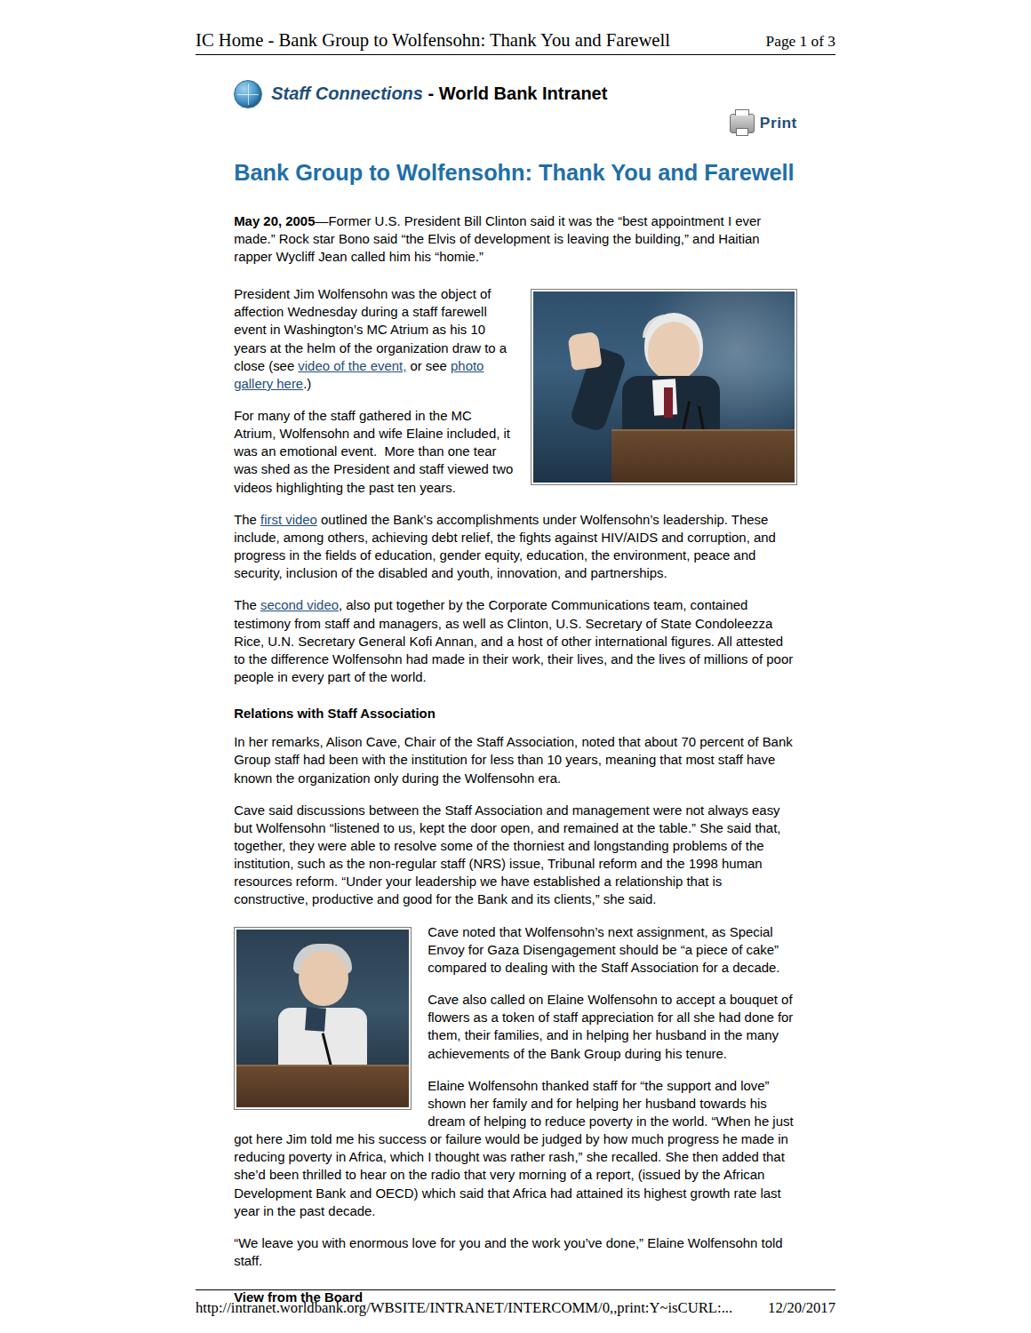IC Home - Bank Group to Wolfensohn: Thank You and Farewell
Page 1 of 3
Staff Connections - World Bank Intranet
Print
Bank Group to Wolfensohn: Thank You and Farewell
May 20, 2005—Former U.S. President Bill Clinton said it was the “best appointment I ever made.” Rock star Bono said “the Elvis of development is leaving the building,” and Haitian rapper Wycliff Jean called him his “homie.”
President Jim Wolfensohn was the object of affection Wednesday during a staff farewell event in Washington’s MC Atrium as his 10 years at the helm of the organization draw to a close (see video of the event, or see photo gallery here.)
For many of the staff gathered in the MC Atrium, Wolfensohn and wife Elaine included, it was an emotional event. More than one tear was shed as the President and staff viewed two videos highlighting the past ten years.
The first video outlined the Bank’s accomplishments under Wolfensohn’s leadership. These include, among others, achieving debt relief, the fights against HIV/AIDS and corruption, and progress in the fields of education, gender equity, education, the environment, peace and security, inclusion of the disabled and youth, innovation, and partnerships.
The second video, also put together by the Corporate Communications team, contained testimony from staff and managers, as well as Clinton, U.S. Secretary of State Condoleezza Rice, U.N. Secretary General Kofi Annan, and a host of other international figures. All attested to the difference Wolfensohn had made in their work, their lives, and the lives of millions of poor people in every part of the world.
Relations with Staff Association
In her remarks, Alison Cave, Chair of the Staff Association, noted that about 70 percent of Bank Group staff had been with the institution for less than 10 years, meaning that most staff have known the organization only during the Wolfensohn era.
Cave said discussions between the Staff Association and management were not always easy but Wolfensohn “listened to us, kept the door open, and remained at the table.” She said that, together, they were able to resolve some of the thorniest and longstanding problems of the institution, such as the non-regular staff (NRS) issue, Tribunal reform and the 1998 human resources reform. “Under your leadership we have established a relationship that is constructive, productive and good for the Bank and its clients,” she said.
Cave noted that Wolfensohn’s next assignment, as Special Envoy for Gaza Disengagement should be “a piece of cake” compared to dealing with the Staff Association for a decade.
Cave also called on Elaine Wolfensohn to accept a bouquet of flowers as a token of staff appreciation for all she had done for them, their families, and in helping her husband in the many achievements of the Bank Group during his tenure.
Elaine Wolfensohn thanked staff for “the support and love” shown her family and for helping her husband towards his dream of helping to reduce poverty in the world. “When he just got here Jim told me his success or failure would be judged by how much progress he made in reducing poverty in Africa, which I thought was rather rash,” she recalled. She then added that she’d been thrilled to hear on the radio that very morning of a report, (issued by the African Development Bank and OECD) which said that Africa had attained its highest growth rate last year in the past decade.
“We leave you with enormous love for you and the work you’ve done,” Elaine Wolfensohn told staff.
View from the Board
http://intranet.worldbank.org/WBSITE/INTRANET/INTERCOMM/0,,print:Y~isCURL:...
12/20/2017